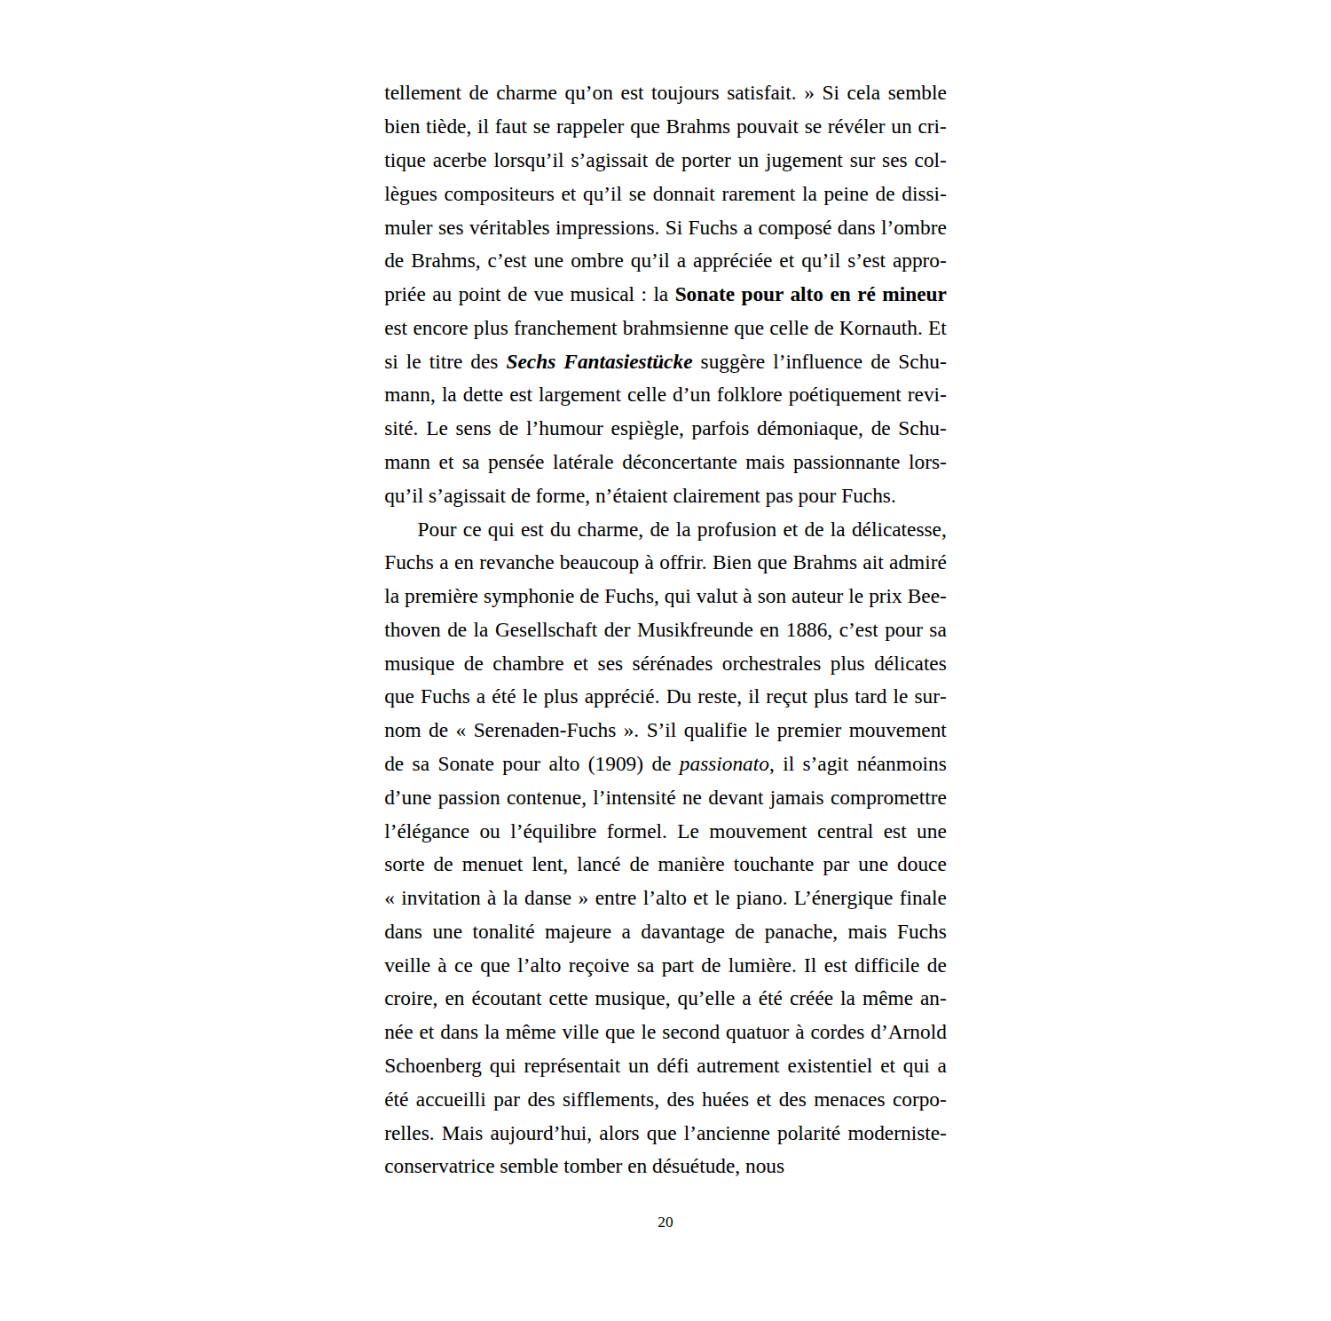tellement de charme qu’on est toujours satisfait. » Si cela semble bien tiède, il faut se rappeler que Brahms pouvait se révéler un critique acerbe lorsqu’il s’agissait de porter un jugement sur ses collègues compositeurs et qu’il se donnait rarement la peine de dissimuler ses véritables impressions. Si Fuchs a composé dans l’ombre de Brahms, c’est une ombre qu’il a appréciée et qu’il s’est appropriée au point de vue musical : la Sonate pour alto en ré mineur est encore plus franchement brahmsienne que celle de Kornauth. Et si le titre des Sechs Fantasiestücke suggère l’influence de Schumann, la dette est largement celle d’un folklore poétiquement revisité. Le sens de l’humour espiègle, parfois démoniaque, de Schumann et sa pensée latérale déconcertante mais passionnante lorsqu’il s’agissait de forme, n’étaient clairement pas pour Fuchs.
Pour ce qui est du charme, de la profusion et de la délicatesse, Fuchs a en revanche beaucoup à offrir. Bien que Brahms ait admiré la première symphonie de Fuchs, qui valut à son auteur le prix Beethoven de la Gesellschaft der Musikfreunde en 1886, c’est pour sa musique de chambre et ses sérénades orchestrales plus délicates que Fuchs a été le plus apprécié. Du reste, il reçut plus tard le surnom de « Serenaden-Fuchs ». S’il qualifie le premier mouvement de sa Sonate pour alto (1909) de passionato, il s’agit néanmoins d’une passion contenue, l’intensité ne devant jamais compromettre l’élégance ou l’équilibre formel. Le mouvement central est une sorte de menuet lent, lancé de manière touchante par une douce « invitation à la danse » entre l’alto et le piano. L’énergique finale dans une tonalité majeure a davantage de panache, mais Fuchs veille à ce que l’alto reçoive sa part de lumière. Il est difficile de croire, en écoutant cette musique, qu’elle a été créée la même année et dans la même ville que le second quatuor à cordes d’Arnold Schoenberg qui représentait un défi autrement existentiel et qui a été accueilli par des sifflements, des huées et des menaces corporelles. Mais aujourd’hui, alors que l’ancienne polarité moderniste-conservatrice semble tomber en désuétude, nous
20